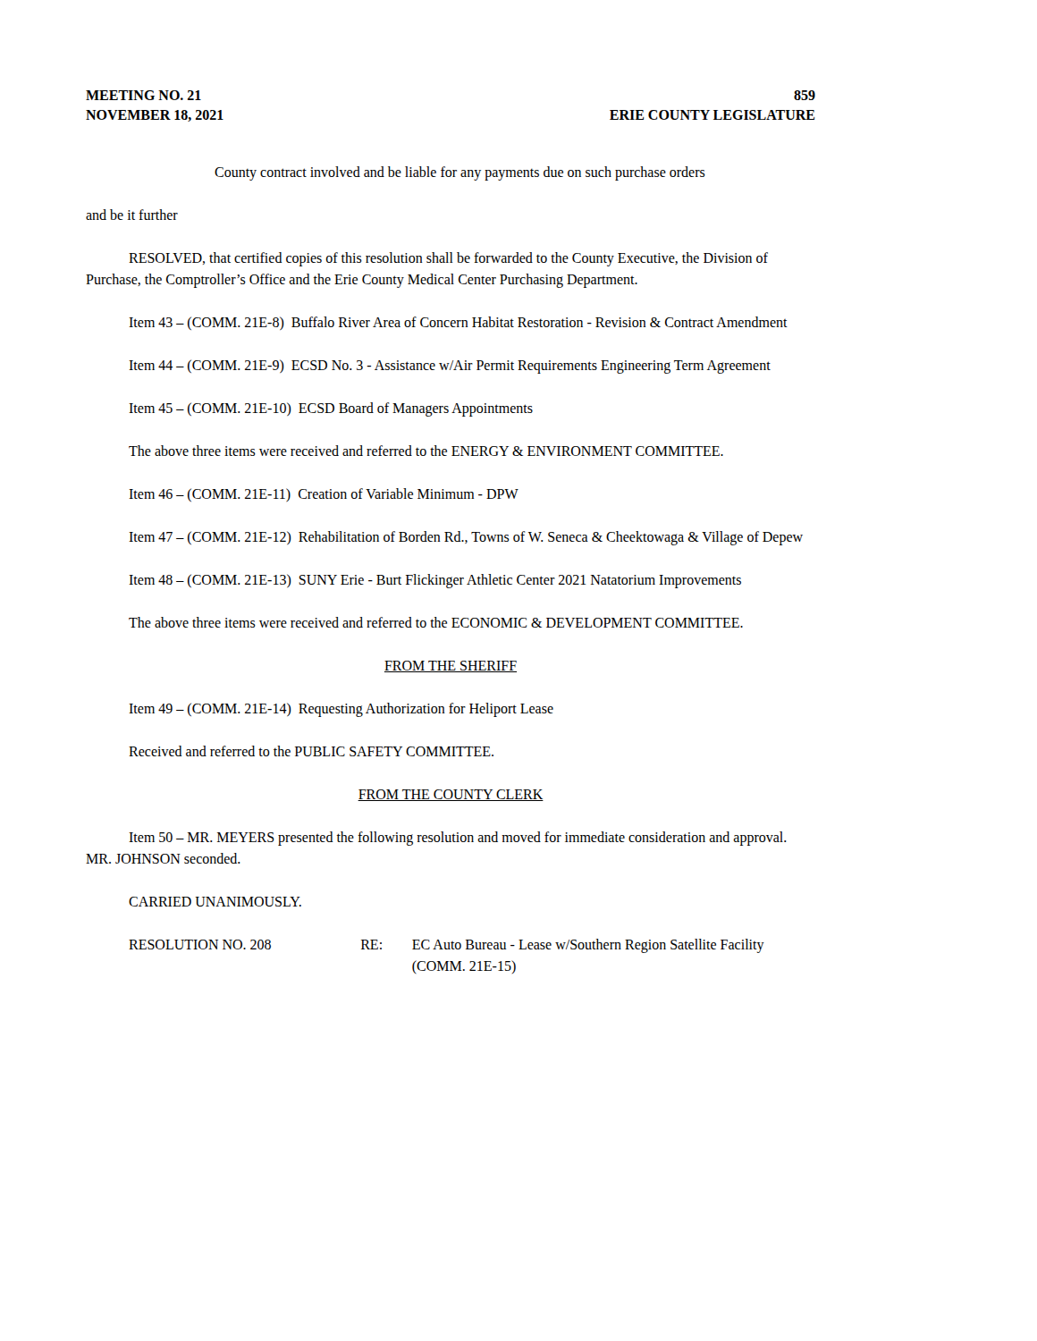MEETING NO. 21
NOVEMBER 18, 2021
859
ERIE COUNTY LEGISLATURE
County contract involved and be liable for any payments due on such purchase orders
and be it further
RESOLVED, that certified copies of this resolution shall be forwarded to the County Executive, the Division of Purchase, the Comptroller’s Office and the Erie County Medical Center Purchasing Department.
Item 43 – (COMM. 21E-8) Buffalo River Area of Concern Habitat Restoration - Revision & Contract Amendment
Item 44 – (COMM. 21E-9) ECSD No. 3 - Assistance w/Air Permit Requirements Engineering Term Agreement
Item 45 – (COMM. 21E-10) ECSD Board of Managers Appointments
The above three items were received and referred to the ENERGY & ENVIRONMENT COMMITTEE.
Item 46 – (COMM. 21E-11) Creation of Variable Minimum - DPW
Item 47 – (COMM. 21E-12) Rehabilitation of Borden Rd., Towns of W. Seneca & Cheektowaga & Village of Depew
Item 48 – (COMM. 21E-13) SUNY Erie - Burt Flickinger Athletic Center 2021 Natatorium Improvements
The above three items were received and referred to the ECONOMIC & DEVELOPMENT COMMITTEE.
FROM THE SHERIFF
Item 49 – (COMM. 21E-14) Requesting Authorization for Heliport Lease
Received and referred to the PUBLIC SAFETY COMMITTEE.
FROM THE COUNTY CLERK
Item 50 – MR. MEYERS presented the following resolution and moved for immediate consideration and approval. MR. JOHNSON seconded.
CARRIED UNANIMOUSLY.
RESOLUTION NO. 208
RE:
EC Auto Bureau - Lease w/Southern Region Satellite Facility
(COMM. 21E-15)